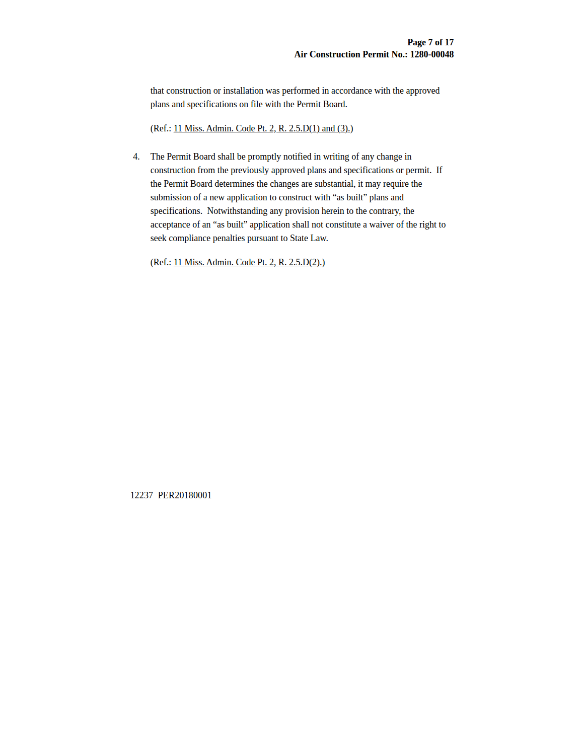Page 7 of 17
Air Construction Permit No.: 1280-00048
that construction or installation was performed in accordance with the approved plans and specifications on file with the Permit Board.
(Ref.: 11 Miss. Admin. Code Pt. 2, R. 2.5.D(1) and (3).)
4.
The Permit Board shall be promptly notified in writing of any change in construction from the previously approved plans and specifications or permit. If the Permit Board determines the changes are substantial, it may require the submission of a new application to construct with “as built” plans and specifications. Notwithstanding any provision herein to the contrary, the acceptance of an “as built” application shall not constitute a waiver of the right to seek compliance penalties pursuant to State Law.
(Ref.: 11 Miss. Admin. Code Pt. 2, R. 2.5.D(2).)
12237 PER20180001